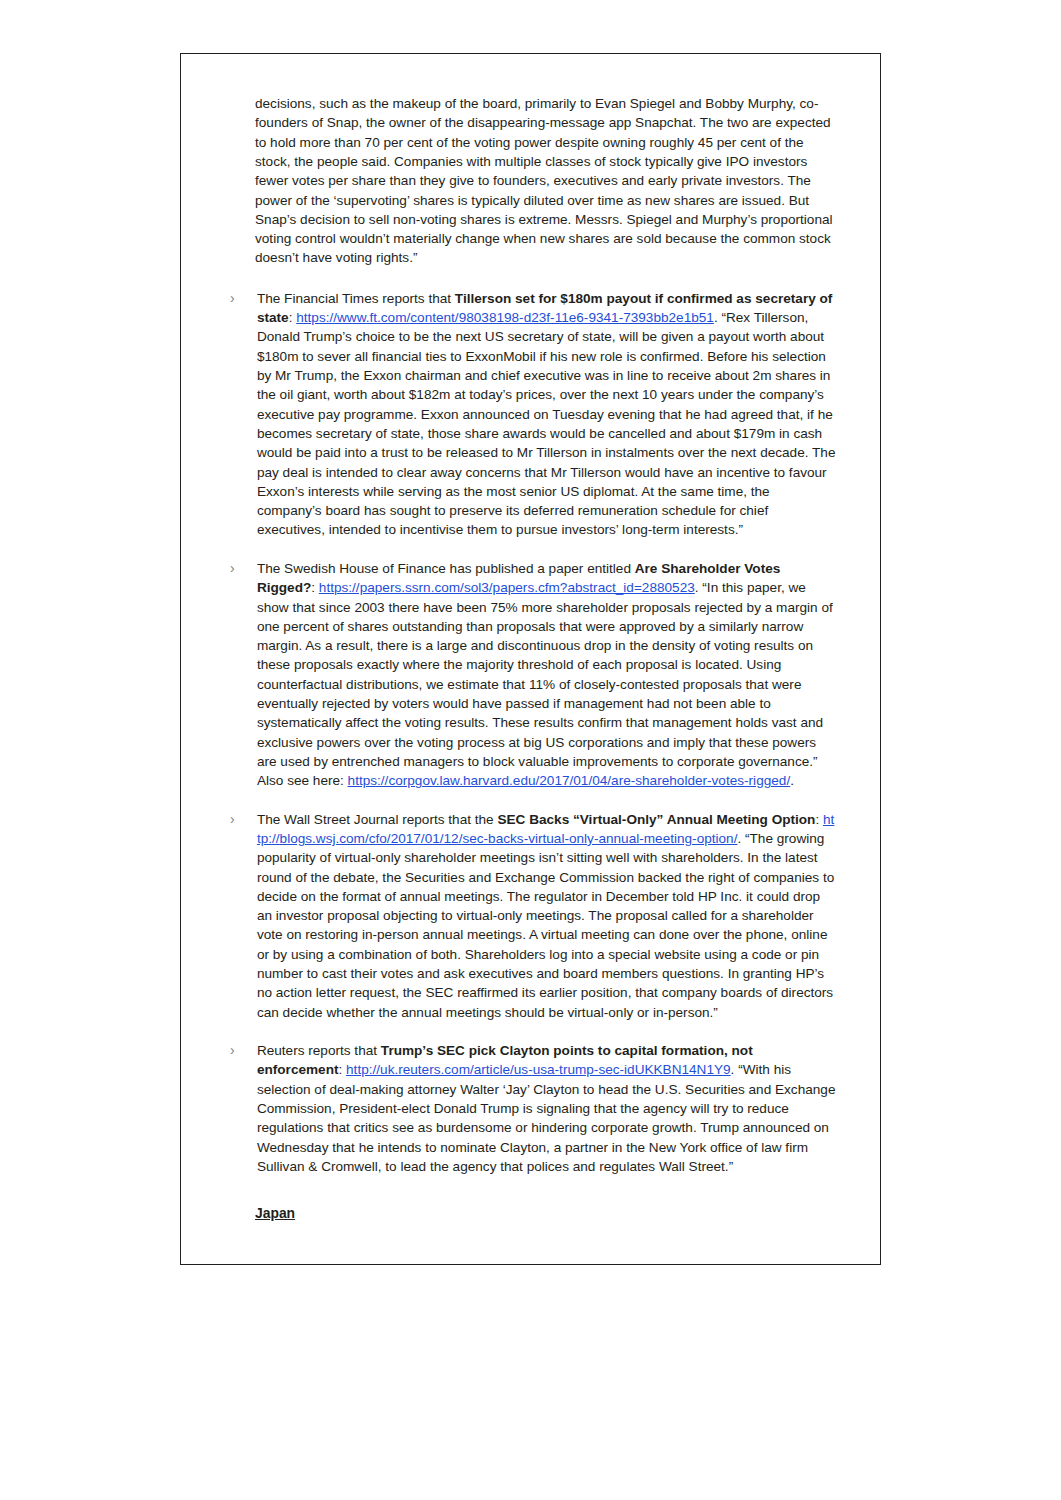decisions, such as the makeup of the board, primarily to Evan Spiegel and Bobby Murphy, co-founders of Snap, the owner of the disappearing-message app Snapchat. The two are expected to hold more than 70 per cent of the voting power despite owning roughly 45 per cent of the stock, the people said. Companies with multiple classes of stock typically give IPO investors fewer votes per share than they give to founders, executives and early private investors. The power of the ‘supervoting’ shares is typically diluted over time as new shares are issued. But Snap’s decision to sell non-voting shares is extreme. Messrs. Spiegel and Murphy’s proportional voting control wouldn’t materially change when new shares are sold because the common stock doesn’t have voting rights.”
The Financial Times reports that Tillerson set for $180m payout if confirmed as secretary of state: https://www.ft.com/content/98038198-d23f-11e6-9341-7393bb2e1b51. “Rex Tillerson, Donald Trump’s choice to be the next US secretary of state, will be given a payout worth about $180m to sever all financial ties to ExxonMobil if his new role is confirmed. Before his selection by Mr Trump, the Exxon chairman and chief executive was in line to receive about 2m shares in the oil giant, worth about $182m at today’s prices, over the next 10 years under the company’s executive pay programme. Exxon announced on Tuesday evening that he had agreed that, if he becomes secretary of state, those share awards would be cancelled and about $179m in cash would be paid into a trust to be released to Mr Tillerson in instalments over the next decade. The pay deal is intended to clear away concerns that Mr Tillerson would have an incentive to favour Exxon’s interests while serving as the most senior US diplomat. At the same time, the company’s board has sought to preserve its deferred remuneration schedule for chief executives, intended to incentivise them to pursue investors’ long-term interests.”
The Swedish House of Finance has published a paper entitled Are Shareholder Votes Rigged?: https://papers.ssrn.com/sol3/papers.cfm?abstract_id=2880523. “In this paper, we show that since 2003 there have been 75% more shareholder proposals rejected by a margin of one percent of shares outstanding than proposals that were approved by a similarly narrow margin. As a result, there is a large and discontinuous drop in the density of voting results on these proposals exactly where the majority threshold of each proposal is located. Using counterfactual distributions, we estimate that 11% of closely-contested proposals that were eventually rejected by voters would have passed if management had not been able to systematically affect the voting results. These results confirm that management holds vast and exclusive powers over the voting process at big US corporations and imply that these powers are used by entrenched managers to block valuable improvements to corporate governance.” Also see here: https://corpgov.law.harvard.edu/2017/01/04/are-shareholder-votes-rigged/.
The Wall Street Journal reports that the SEC Backs “Virtual-Only” Annual Meeting Option: http://blogs.wsj.com/cfo/2017/01/12/sec-backs-virtual-only-annual-meeting-option/. “The growing popularity of virtual-only shareholder meetings isn’t sitting well with shareholders. In the latest round of the debate, the Securities and Exchange Commission backed the right of companies to decide on the format of annual meetings. The regulator in December told HP Inc. it could drop an investor proposal objecting to virtual-only meetings. The proposal called for a shareholder vote on restoring in-person annual meetings. A virtual meeting can done over the phone, online or by using a combination of both. Shareholders log into a special website using a code or pin number to cast their votes and ask executives and board members questions. In granting HP’s no action letter request, the SEC reaffirmed its earlier position, that company boards of directors can decide whether the annual meetings should be virtual-only or in-person.”
Reuters reports that Trump’s SEC pick Clayton points to capital formation, not enforcement: http://uk.reuters.com/article/us-usa-trump-sec-idUKKBN14N1Y9. “With his selection of deal-making attorney Walter ‘Jay’ Clayton to head the U.S. Securities and Exchange Commission, President-elect Donald Trump is signaling that the agency will try to reduce regulations that critics see as burdensome or hindering corporate growth. Trump announced on Wednesday that he intends to nominate Clayton, a partner in the New York office of law firm Sullivan & Cromwell, to lead the agency that polices and regulates Wall Street.”
Japan